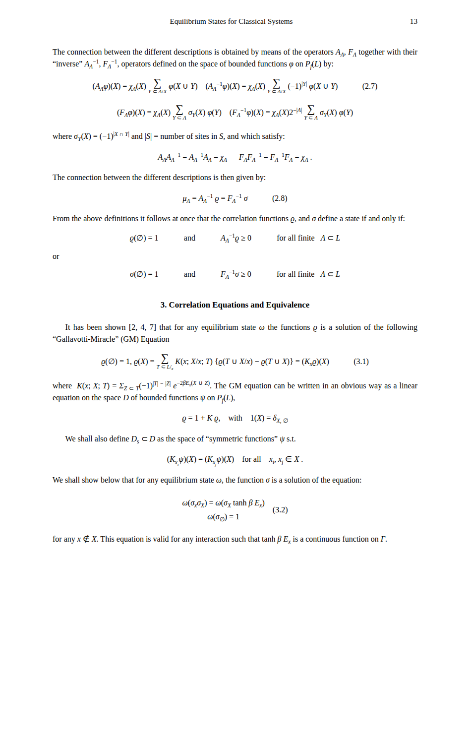Equilibrium States for Classical Systems 13
The connection between the different descriptions is obtained by means of the operators AΛ, FΛ together with their “inverse” AΛ−1, FΛ−1, operators defined on the space of bounded functions φ on Pf(L) by:
(AΛφ)(X) = χΛ(X) ∑Y ⊂ Λ/X φ(X ∪ Y) (AΛ−1φ)(X) = χΛ(X) ∑Y ⊂ Λ/X (−1)|Y| φ(X ∪ Y)
(2.7)
(FΛφ)(X) = χΛ(X) ∑Y ⊂ Λ σY(X) φ(Y) (FΛ−1φ)(X) = χΛ(X)2−|Λ| ∑Y ⊂ Λ σY(X) φ(Y)
where σY(X) = (−1)|X ∩ Y| and |S| = number of sites in S, and which satisfy:
AΛAΛ−1 = AΛ−1AΛ = χΛ FΛFΛ−1 = FΛ−1FΛ = χΛ .
The connection between the different descriptions is then given by:
μΛ = AΛ−1 ϱ = FΛ−1 σ
(2.8)
From the above definitions it follows at once that the correlation functions ϱ, and σ define a state if and only if:
ϱ(∅) = 1 and AΛ−1ϱ ≥ 0 for all finite Λ ⊂ L
or
σ(∅) = 1 and FΛ−1σ ≥ 0 for all finite Λ ⊂ L
3. Correlation Equations and Equivalence
It has been shown [2, 4, 7] that for any equilibrium state ω the functions ϱ is a solution of the following “Gallavotti-Miracle” (GM) Equation
ϱ(∅) = 1, ϱ(X) = ∑T ⊂ L/x K(x; X/x; T) {ϱ(T ∪ X/x) − ϱ(T ∪ X)} = (Kxϱ)(X)
(3.1)
where K(x; X; T) = ΣZ ⊂ T(−1)|T| − |Z| e−2βEx(X ∪ Z). The GM equation can be written in an obvious way as a linear equation on the space D of bounded functions ψ on Pf(L),
ϱ = 1 + K ϱ, with 1(X) = δX, ∅
We shall also define Ds ⊂ D as the space of “symmetric functions” ψ s.t.
(Kxiψ)(X) = (Kxjψ)(X) for all xi, xj ∈ X .
We shall show below that for any equilibrium state ω, the function σ is a solution of the equation:
ω(σxσX) = ω(σX tanh β Ex)
ω(σ∅) = 1
(3.2)
for any x ∉ X. This equation is valid for any interaction such that tanh β Ex is a continuous function on Γ.